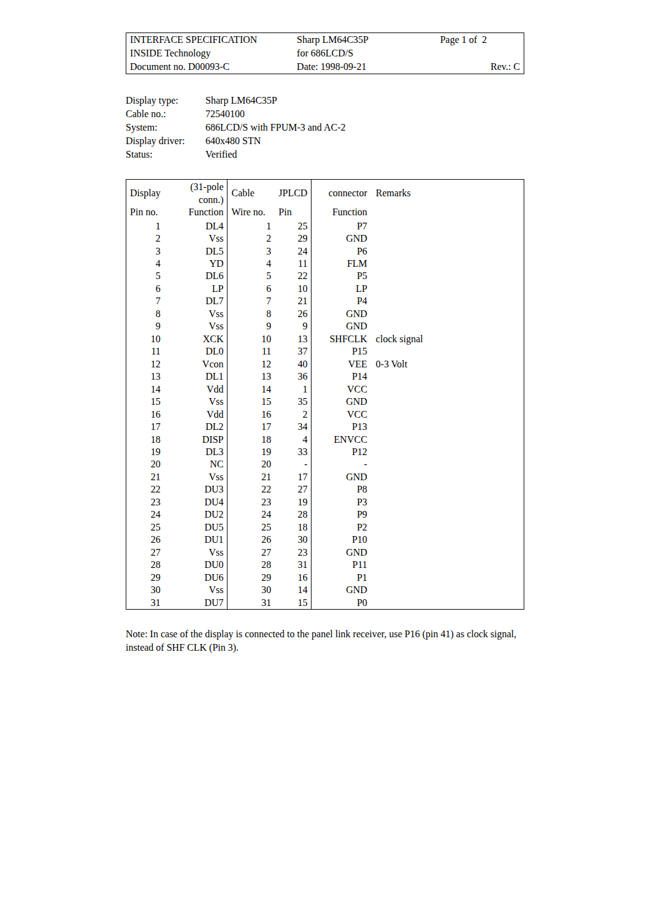| INTERFACE SPECIFICATION | Sharp LM64C35P | Page 1 of 2 |
| INSIDE Technology | for 686LCD/S | |
| Document no. D00093-C | Date: 1998-09-21 | Rev.: C |
| Display type: | Sharp LM64C35P |
| Cable no.: | 72540100 |
| System: | 686LCD/S with FPUM-3 and AC-2 |
| Display driver: | 640x480 STN |
| Status: | Verified |
| Display | (31-pole conn.) | Cable | JPLCD | connector | Remarks |
| --- | --- | --- | --- | --- | --- |
| Pin no. | Function | Wire no. | Pin | Function | |
| 1 | DL4 | 1 | 25 | P7 | |
| 2 | Vss | 2 | 29 | GND | |
| 3 | DL5 | 3 | 24 | P6 | |
| 4 | YD | 4 | 11 | FLM | |
| 5 | DL6 | 5 | 22 | P5 | |
| 6 | LP | 6 | 10 | LP | |
| 7 | DL7 | 7 | 21 | P4 | |
| 8 | Vss | 8 | 26 | GND | |
| 9 | Vss | 9 | 9 | GND | |
| 10 | XCK | 10 | 13 | SHFCLK | clock signal |
| 11 | DL0 | 11 | 37 | P15 | |
| 12 | Vcon | 12 | 40 | VEE | 0-3 Volt |
| 13 | DL1 | 13 | 36 | P14 | |
| 14 | Vdd | 14 | 1 | VCC | |
| 15 | Vss | 15 | 35 | GND | |
| 16 | Vdd | 16 | 2 | VCC | |
| 17 | DL2 | 17 | 34 | P13 | |
| 18 | DISP | 18 | 4 | ENVCC | |
| 19 | DL3 | 19 | 33 | P12 | |
| 20 | NC | 20 | - | - | |
| 21 | Vss | 21 | 17 | GND | |
| 22 | DU3 | 22 | 27 | P8 | |
| 23 | DU4 | 23 | 19 | P3 | |
| 24 | DU2 | 24 | 28 | P9 | |
| 25 | DU5 | 25 | 18 | P2 | |
| 26 | DU1 | 26 | 30 | P10 | |
| 27 | Vss | 27 | 23 | GND | |
| 28 | DU0 | 28 | 31 | P11 | |
| 29 | DU6 | 29 | 16 | P1 | |
| 30 | Vss | 30 | 14 | GND | |
| 31 | DU7 | 31 | 15 | P0 | |
Note: In case of the display is connected to the panel link receiver, use P16 (pin 41) as clock signal, instead of SHF CLK (Pin 3).